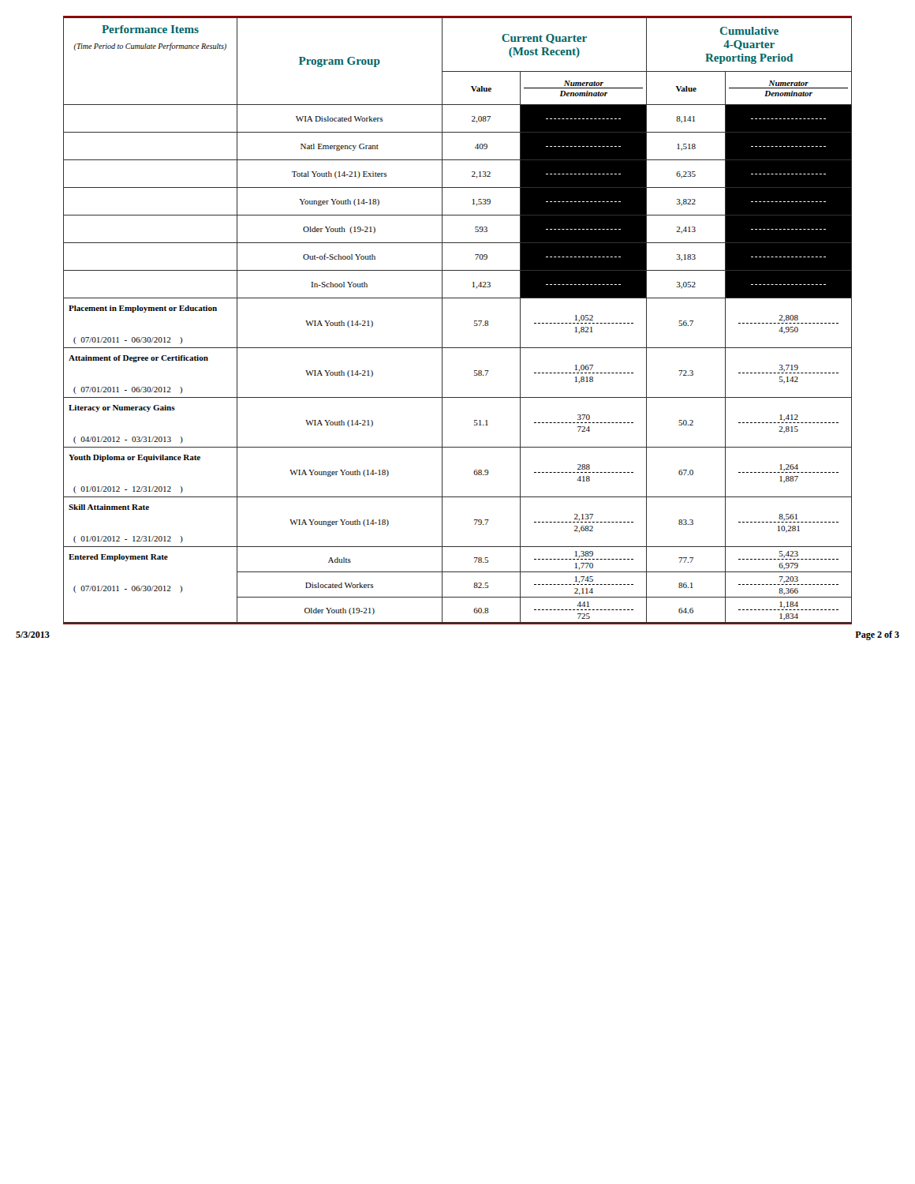| Performance Items (Time Period to Cumulate Performance Results) | Program Group | Current Quarter (Most Recent) | Cumulative 4-Quarter Reporting Period |
| --- | --- | --- | --- |
| Value | Numerator Denominator | Value | Numerator Denominator |
| | WIA Dislocated Workers | 2,087 | | 8,141 | |
| | Natl Emergency Grant | 409 | | 1,518 | |
| | Total Youth (14-21) Exiters | 2,132 | | 6,235 | |
| | Younger Youth (14-18) | 1,539 | | 3,822 | |
| | Older Youth (19-21) | 593 | | 2,413 | |
| | Out-of-School Youth | 709 | | 3,183 | |
| | In-School Youth | 1,423 | | 3,052 | |
| Placement in Employment or Education ( 07/01/2011 - 06/30/2012 ) | WIA Youth (14-21) | 57.8 | 1,052 1,821 | 56.7 | 2,808 4,950 |
| Attainment of Degree or Certification ( 07/01/2011 - 06/30/2012 ) | WIA Youth (14-21) | 58.7 | 1,067 1,818 | 72.3 | 3,719 5,142 |
| Literacy or Numeracy Gains ( 04/01/2012 - 03/31/2013 ) | WIA Youth (14-21) | 51.1 | 370 724 | 50.2 | 1,412 2,815 |
| Youth Diploma or Equivilance Rate ( 01/01/2012 - 12/31/2012 ) | WIA Younger Youth (14-18) | 68.9 | 288 418 | 67.0 | 1,264 1,887 |
| Skill Attainment Rate ( 01/01/2012 - 12/31/2012 ) | WIA Younger Youth (14-18) | 79.7 | 2,137 2,682 | 83.3 | 8,561 10,281 |
| Entered Employment Rate ( 07/01/2011 - 06/30/2012 ) | Adults | 78.5 | 1,389 1,770 | 77.7 | 5,423 6,979 |
| Dislocated Workers | 82.5 | 1,745 2,114 | 86.1 | 7,203 8,366 |
| Older Youth (19-21) | 60.8 | 441 725 | 64.6 | 1,184 1,834 |
5/3/2013 Page 2 of 3